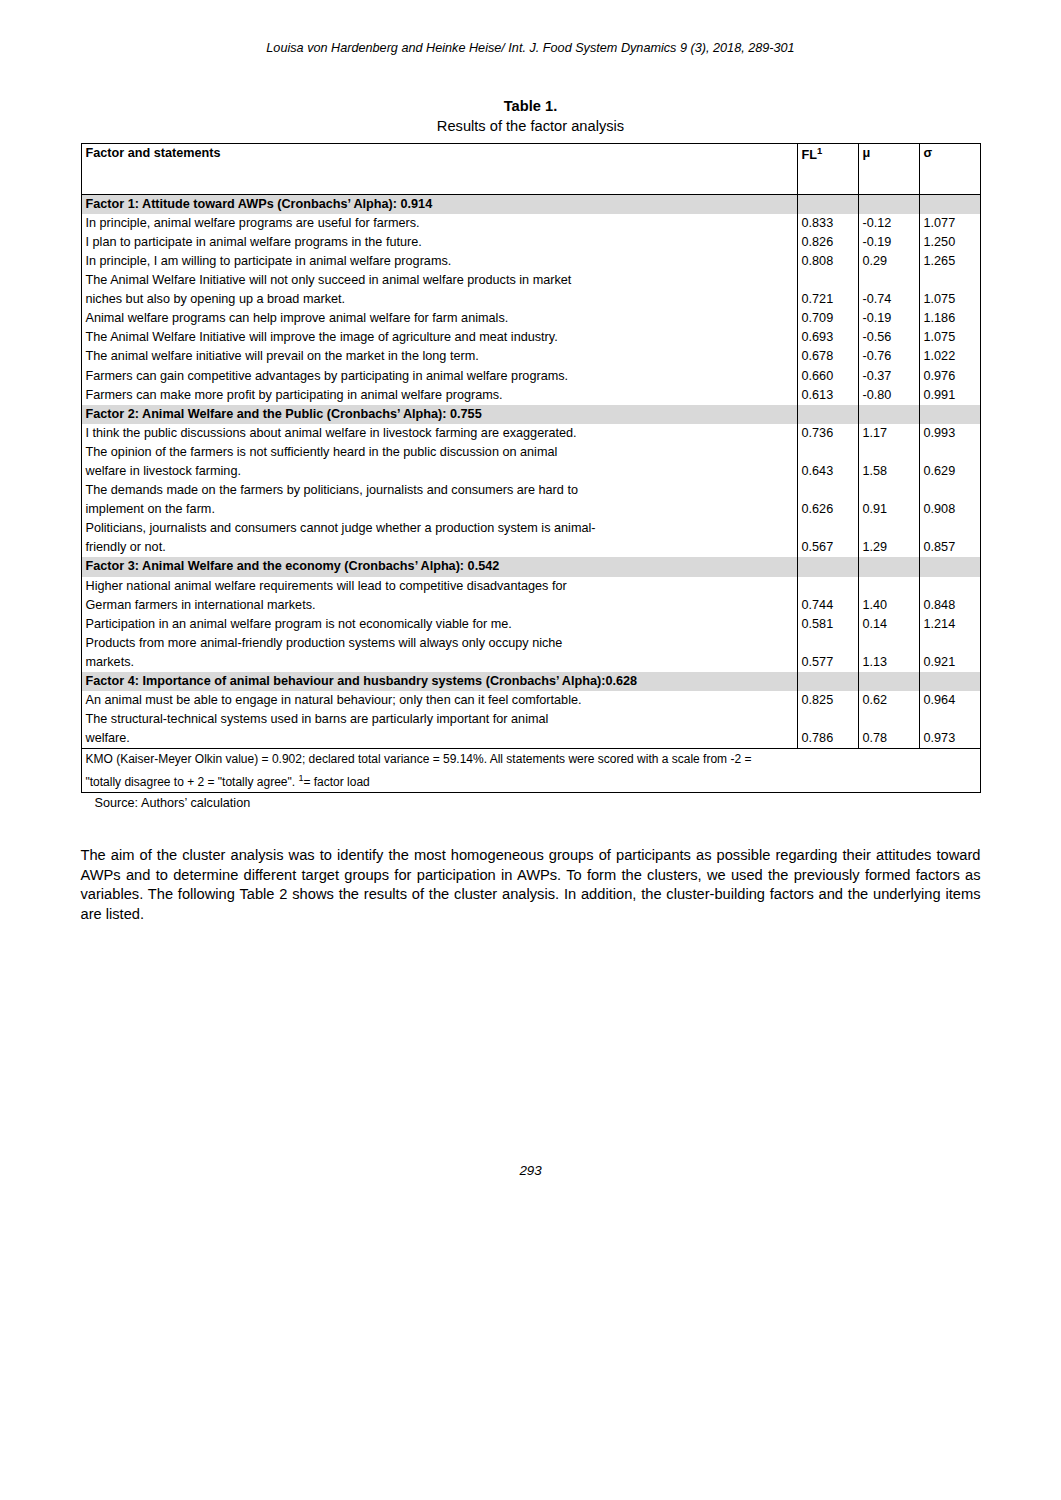Louisa von Hardenberg and Heinke Heise/ Int. J. Food System Dynamics 9 (3), 2018, 289-301
Table 1. Results of the factor analysis
| Factor and statements | FL 1 | μ | σ |
| --- | --- | --- | --- |
| Factor 1: Attitude toward AWPs (Cronbachs’ Alpha): 0.914 | | | |
| In principle, animal welfare programs are useful for farmers. | 0.833 | -0.12 | 1.077 |
| I plan to participate in animal welfare programs in the future. | 0.826 | -0.19 | 1.250 |
| In principle, I am willing to participate in animal welfare programs. | 0.808 | 0.29 | 1.265 |
| The Animal Welfare Initiative will not only succeed in animal welfare products in market | | | |
| niches but also by opening up a broad market. | 0.721 | -0.74 | 1.075 |
| Animal welfare programs can help improve animal welfare for farm animals. | 0.709 | -0.19 | 1.186 |
| The Animal Welfare Initiative will improve the image of agriculture and meat industry. | 0.693 | -0.56 | 1.075 |
| The animal welfare initiative will prevail on the market in the long term. | 0.678 | -0.76 | 1.022 |
| Farmers can gain competitive advantages by participating in animal welfare programs. | 0.660 | -0.37 | 0.976 |
| Farmers can make more profit by participating in animal welfare programs. | 0.613 | -0.80 | 0.991 |
| Factor 2: Animal Welfare and the Public (Cronbachs’ Alpha): 0.755 | | | |
| I think the public discussions about animal welfare in livestock farming are exaggerated. | 0.736 | 1.17 | 0.993 |
| The opinion of the farmers is not sufficiently heard in the public discussion on animal | | | |
| welfare in livestock farming. | 0.643 | 1.58 | 0.629 |
| The demands made on the farmers by politicians, journalists and consumers are hard to | | | |
| implement on the farm. | 0.626 | 0.91 | 0.908 |
| Politicians, journalists and consumers cannot judge whether a production system is animal- | | | |
| friendly or not. | 0.567 | 1.29 | 0.857 |
| Factor 3: Animal Welfare and the economy (Cronbachs’ Alpha): 0.542 | | | |
| Higher national animal welfare requirements will lead to competitive disadvantages for | | | |
| German farmers in international markets. | 0.744 | 1.40 | 0.848 |
| Participation in an animal welfare program is not economically viable for me. | 0.581 | 0.14 | 1.214 |
| Products from more animal-friendly production systems will always only occupy niche | | | |
| markets. | 0.577 | 1.13 | 0.921 |
| Factor 4: Importance of animal behaviour and husbandry systems (Cronbachs’ Alpha):0.628 | | | |
| An animal must be able to engage in natural behaviour; only then can it feel comfortable. | 0.825 | 0.62 | 0.964 |
| The structural-technical systems used in barns are particularly important for animal | | | |
| welfare. | 0.786 | 0.78 | 0.973 |
| KMO (Kaiser-Meyer Olkin value) = 0.902; declared total variance = 59.14%. All statements were scored with a scale from -2 = |
| "totally disagree to + 2 = "totally agree". 1 = factor load |
Source: Authors’ calculation
The aim of the cluster analysis was to identify the most homogeneous groups of participants as possible regarding their attitudes toward AWPs and to determine different target groups for participation in AWPs. To form the clusters, we used the previously formed factors as variables. The following Table 2 shows the results of the cluster analysis. In addition, the cluster-building factors and the underlying items are listed.
293